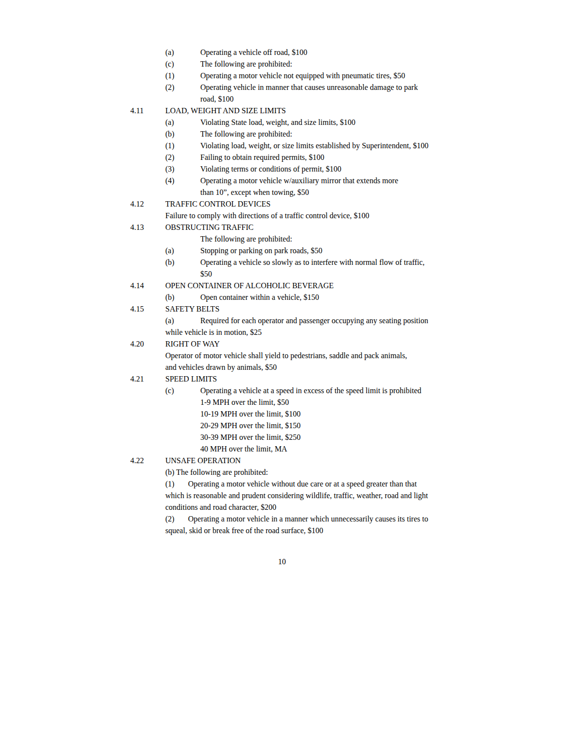(a) Operating a vehicle off road, $100
(c) The following are prohibited:
(1) Operating a motor vehicle not equipped with pneumatic tires, $50
(2) Operating vehicle in manner that causes unreasonable damage to park road, $100
4.11 LOAD, WEIGHT AND SIZE LIMITS
(a) Violating State load, weight, and size limits, $100
(b) The following are prohibited:
(1) Violating load, weight, or size limits established by Superintendent, $100
(2) Failing to obtain required permits, $100
(3) Violating terms or conditions of permit, $100
(4) Operating a motor vehicle w/auxiliary mirror that extends more
than 10”, except when towing, $50
4.12 TRAFFIC CONTROL DEVICES
Failure to comply with directions of a traffic control device, $100
4.13 OBSTRUCTING TRAFFIC
The following are prohibited:
(a) Stopping or parking on park roads, $50
(b) Operating a vehicle so slowly as to interfere with normal flow of traffic, $50
4.14 OPEN CONTAINER OF ALCOHOLIC BEVERAGE
(b) Open container within a vehicle, $150
4.15 SAFETY BELTS
(a) Required for each operator and passenger occupying any seating position
while vehicle is in motion, $25
4.20 RIGHT OF WAY
Operator of motor vehicle shall yield to pedestrians, saddle and pack animals,
and vehicles drawn by animals, $50
4.21 SPEED LIMITS
(c) Operating a vehicle at a speed in excess of the speed limit is prohibited
1-9 MPH over the limit, $50
10-19 MPH over the limit, $100
20-29 MPH over the limit, $150
30-39 MPH over the limit, $250
40 MPH over the limit, MA
4.22 UNSAFE OPERATION
(b) The following are prohibited:
(1) Operating a motor vehicle without due care or at a speed greater than that which is reasonable and prudent considering wildlife, traffic, weather, road and light conditions and road character, $200
(2) Operating a motor vehicle in a manner which unnecessarily causes its tires to squeal, skid or break free of the road surface, $100
10